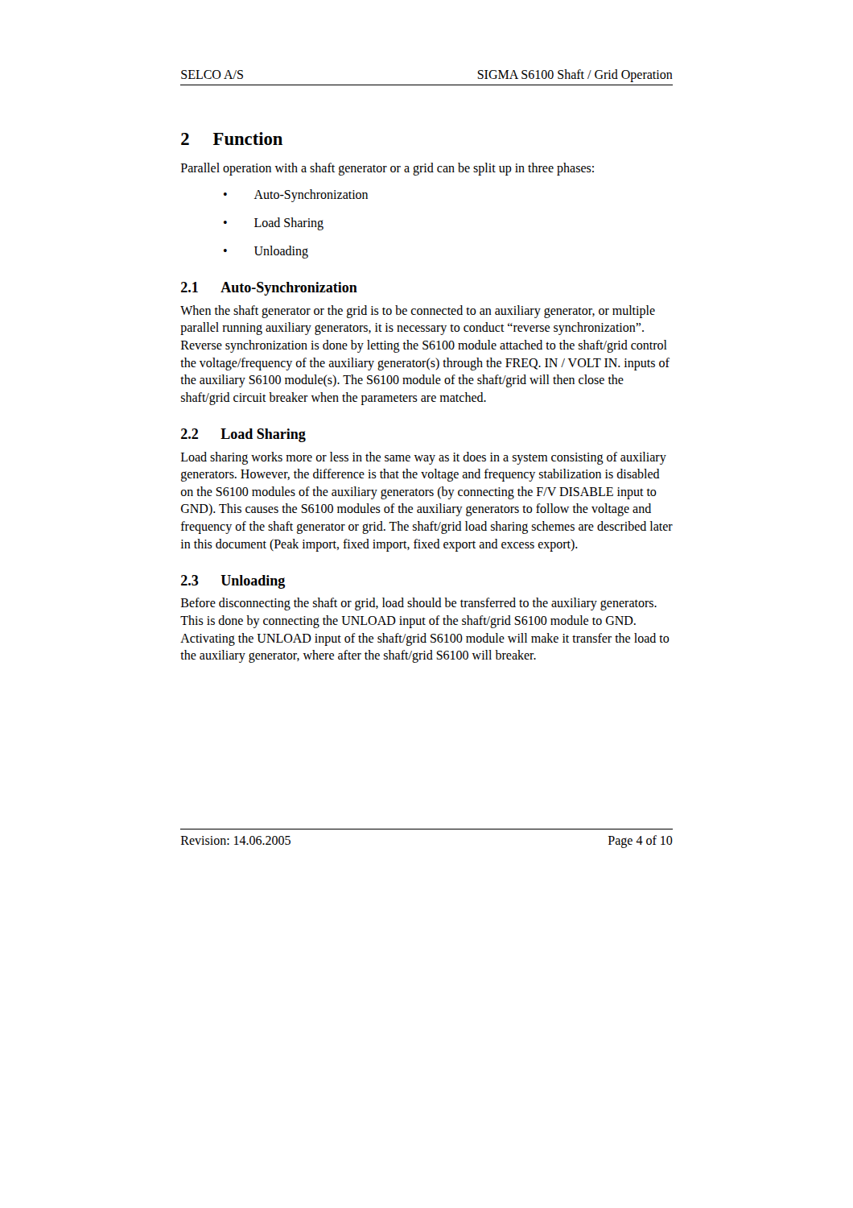SELCO A/S
SIGMA S6100 Shaft / Grid Operation
2 Function
Parallel operation with a shaft generator or a grid can be split up in three phases:
Auto-Synchronization
Load Sharing
Unloading
2.1 Auto-Synchronization
When the shaft generator or the grid is to be connected to an auxiliary generator, or multiple parallel running auxiliary generators, it is necessary to conduct “reverse synchronization”. Reverse synchronization is done by letting the S6100 module attached to the shaft/grid control the voltage/frequency of the auxiliary generator(s) through the FREQ. IN / VOLT IN. inputs of the auxiliary S6100 module(s). The S6100 module of the shaft/grid will then close the shaft/grid circuit breaker when the parameters are matched.
2.2 Load Sharing
Load sharing works more or less in the same way as it does in a system consisting of auxiliary generators. However, the difference is that the voltage and frequency stabilization is disabled on the S6100 modules of the auxiliary generators (by connecting the F/V DISABLE input to GND). This causes the S6100 modules of the auxiliary generators to follow the voltage and frequency of the shaft generator or grid. The shaft/grid load sharing schemes are described later in this document (Peak import, fixed import, fixed export and excess export).
2.3 Unloading
Before disconnecting the shaft or grid, load should be transferred to the auxiliary generators. This is done by connecting the UNLOAD input of the shaft/grid S6100 module to GND. Activating the UNLOAD input of the shaft/grid S6100 module will make it transfer the load to the auxiliary generator, where after the shaft/grid S6100 will breaker.
Revision: 14.06.2005
Page 4 of 10